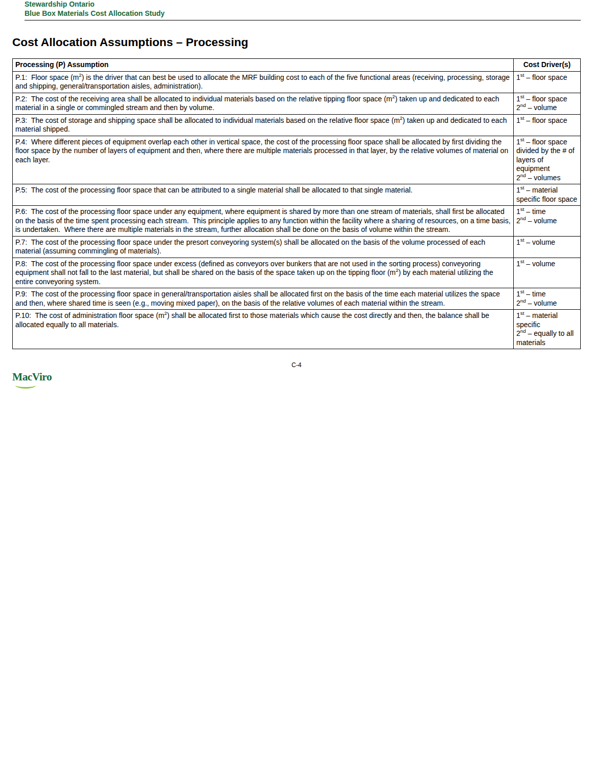Stewardship Ontario
Blue Box Materials Cost Allocation Study
Cost Allocation Assumptions – Processing
| Processing (P) Assumption | Cost Driver(s) |
| --- | --- |
| P.1: Floor space (m 2 ) is the driver that can best be used to allocate the MRF building cost to each of the five functional areas (receiving, processing, storage and shipping, general/transportation aisles, administration). | 1 st – floor space |
| P.2: The cost of the receiving area shall be allocated to individual materials based on the relative tipping floor space (m 2 ) taken up and dedicated to each material in a single or commingled stream and then by volume. | 1 st – floor space 2 nd – volume |
| P.3: The cost of storage and shipping space shall be allocated to individual materials based on the relative floor space (m 2 ) taken up and dedicated to each material shipped. | 1 st – floor space |
| P.4: Where different pieces of equipment overlap each other in vertical space, the cost of the processing floor space shall be allocated by first dividing the floor space by the number of layers of equipment and then, where there are multiple materials processed in that layer, by the relative volumes of material on each layer. | 1 st – floor space divided by the # of layers of equipment 2 nd – volumes |
| P.5: The cost of the processing floor space that can be attributed to a single material shall be allocated to that single material. | 1 st – material specific floor space |
| P.6: The cost of the processing floor space under any equipment, where equipment is shared by more than one stream of materials, shall first be allocated on the basis of the time spent processing each stream. This principle applies to any function within the facility where a sharing of resources, on a time basis, is undertaken. Where there are multiple materials in the stream, further allocation shall be done on the basis of volume within the stream. | 1 st – time 2 nd – volume |
| P.7: The cost of the processing floor space under the presort conveyoring system(s) shall be allocated on the basis of the volume processed of each material (assuming commingling of materials). | 1 st – volume |
| P.8: The cost of the processing floor space under excess (defined as conveyors over bunkers that are not used in the sorting process) conveyoring equipment shall not fall to the last material, but shall be shared on the basis of the space taken up on the tipping floor (m 2 ) by each material utilizing the entire conveyoring system. | 1 st – volume |
| P.9: The cost of the processing floor space in general/transportation aisles shall be allocated first on the basis of the time each material utilizes the space and then, where shared time is seen (e.g., moving mixed paper), on the basis of the relative volumes of each material within the stream. | 1 st – time 2 nd – volume |
| P.10: The cost of administration floor space (m 2 ) shall be allocated first to those materials which cause the cost directly and then, the balance shall be allocated equally to all materials. | 1 st – material specific 2 nd – equally to all materials |
C-4
MacViro